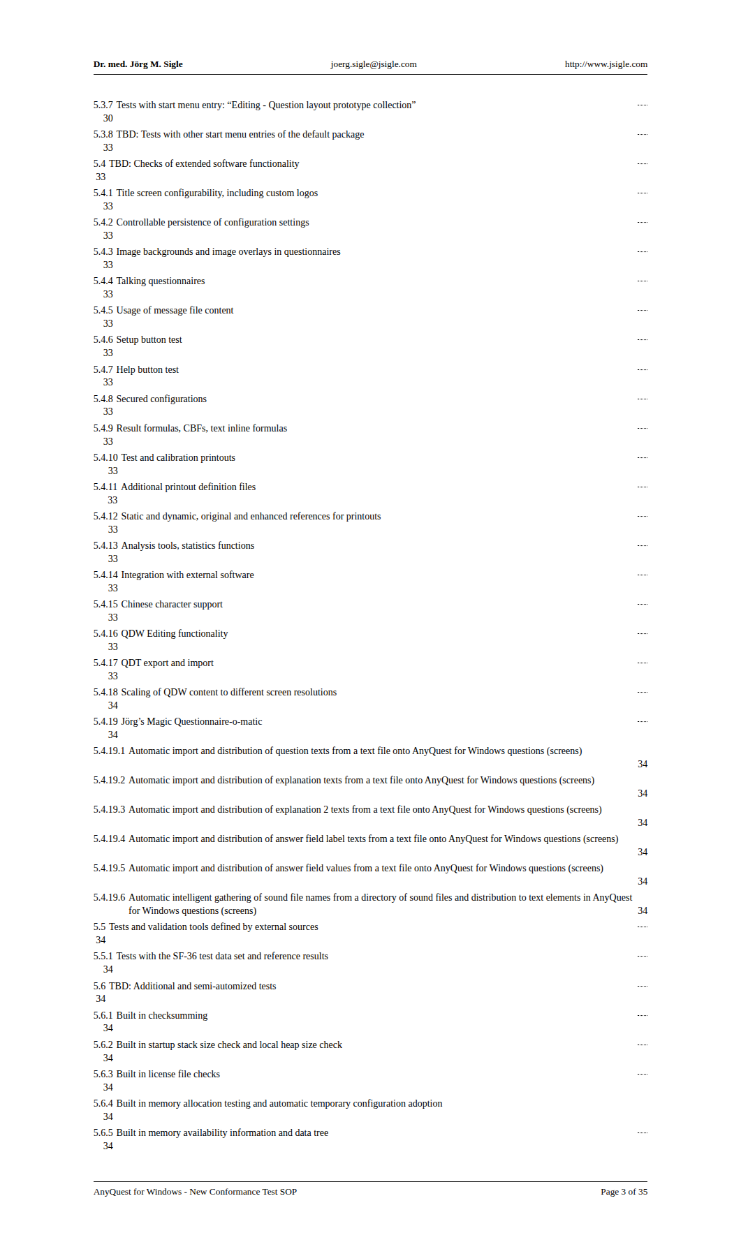Dr. med. Jörg M. Sigle joerg.sigle@jsigle.com http://www.jsigle.com
5.3.7 Tests with start menu entry: “Editing - Question layout prototype collection” 30
5.3.8 TBD: Tests with other start menu entries of the default package 33
5.4 TBD: Checks of extended software functionality 33
5.4.1 Title screen configurability, including custom logos 33
5.4.2 Controllable persistence of configuration settings 33
5.4.3 Image backgrounds and image overlays in questionnaires 33
5.4.4 Talking questionnaires 33
5.4.5 Usage of message file content 33
5.4.6 Setup button test 33
5.4.7 Help button test 33
5.4.8 Secured configurations 33
5.4.9 Result formulas, CBFs, text inline formulas 33
5.4.10 Test and calibration printouts 33
5.4.11 Additional printout definition files 33
5.4.12 Static and dynamic, original and enhanced references for printouts 33
5.4.13 Analysis tools, statistics functions 33
5.4.14 Integration with external software 33
5.4.15 Chinese character support 33
5.4.16 QDW Editing functionality 33
5.4.17 QDT export and import 33
5.4.18 Scaling of QDW content to different screen resolutions 34
5.4.19 Jörg’s Magic Questionnaire-o-matic 34
5.4.19.1 Automatic import and distribution of question texts from a text file onto AnyQuest for Windows questions (screens) 34
5.4.19.2 Automatic import and distribution of explanation texts from a text file onto AnyQuest for Windows questions (screens) 34
5.4.19.3 Automatic import and distribution of explanation 2 texts from a text file onto AnyQuest for Windows questions (screens) 34
5.4.19.4 Automatic import and distribution of answer field label texts from a text file onto AnyQuest for Windows questions (screens) 34
5.4.19.5 Automatic import and distribution of answer field values from a text file onto AnyQuest for Windows questions (screens) 34
5.4.19.6 Automatic intelligent gathering of sound file names from a directory of sound files and distribution to text elements in AnyQuest for Windows questions (screens) 34
5.5 Tests and validation tools defined by external sources 34
5.5.1 Tests with the SF-36 test data set and reference results 34
5.6 TBD: Additional and semi-automized tests 34
5.6.1 Built in checksumming 34
5.6.2 Built in startup stack size check and local heap size check 34
5.6.3 Built in license file checks 34
5.6.4 Built in memory allocation testing and automatic temporary configuration adoption 34
5.6.5 Built in memory availability information and data tree 34
AnyQuest for Windows - New Conformance Test SOP Page 3 of 35